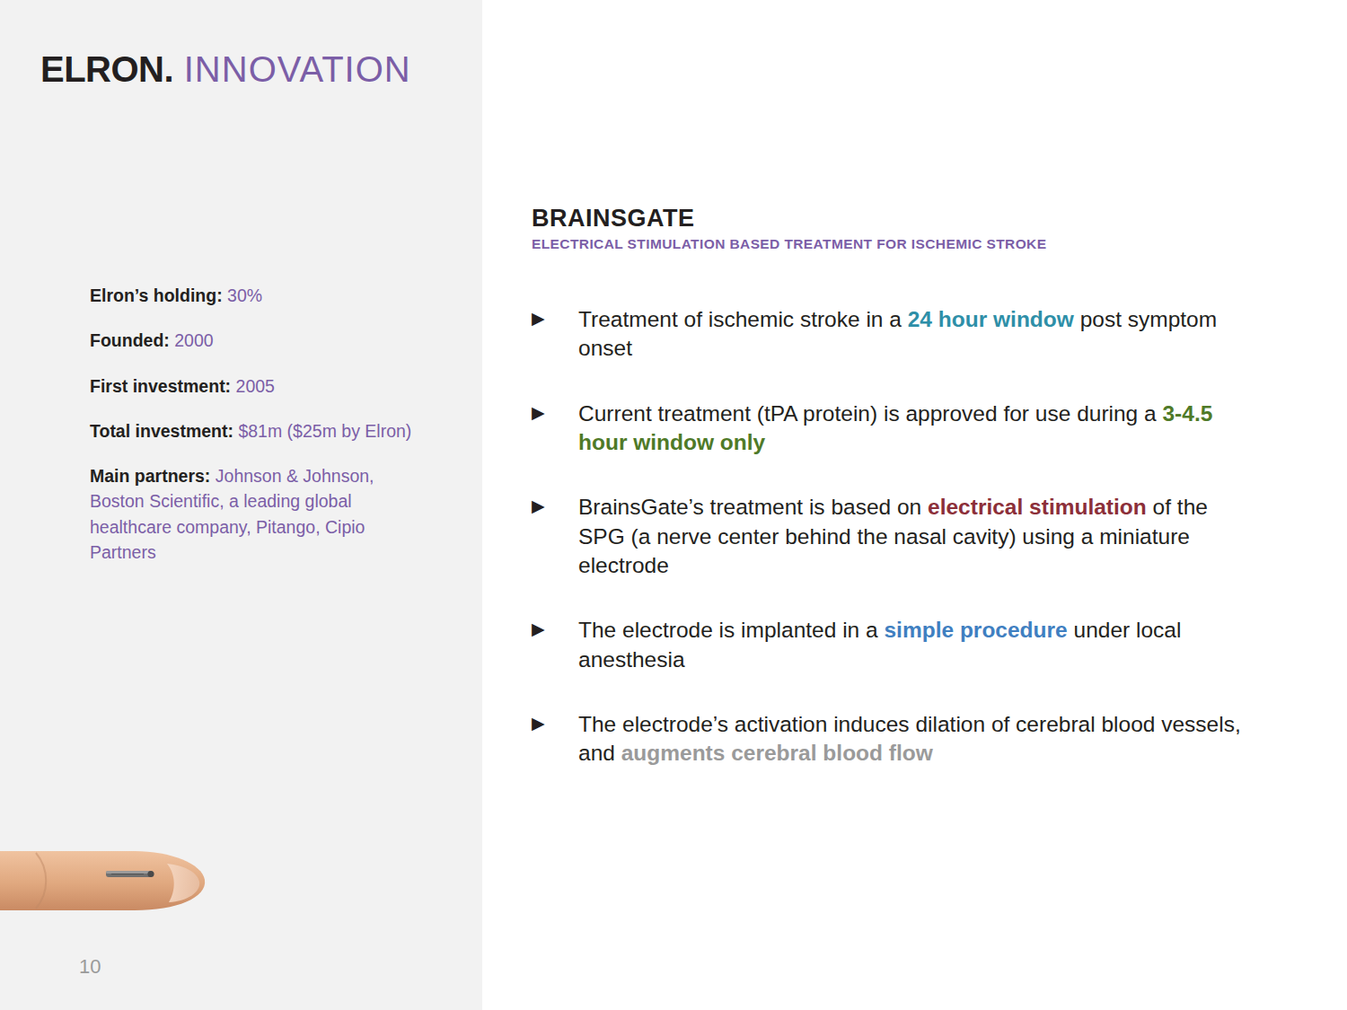ELRON. INNOVATION
Elron’s holding: 30%
Founded: 2000
First investment: 2005
Total investment: $81m ($25m by Elron)
Main partners: Johnson & Johnson, Boston Scientific, a leading global healthcare company, Pitango, Cipio Partners
10
BRAINSGATE
ELECTRICAL STIMULATION BASED TREATMENT FOR ISCHEMIC STROKE
Treatment of ischemic stroke in a 24 hour window post symptom onset
Current treatment (tPA protein) is approved for use during a 3-4.5 hour window only
BrainsGate’s treatment is based on electrical stimulation of the SPG (a nerve center behind the nasal cavity) using a miniature electrode
The electrode is implanted in a simple procedure under local anesthesia
The electrode’s activation induces dilation of cerebral blood vessels, and augments cerebral blood flow